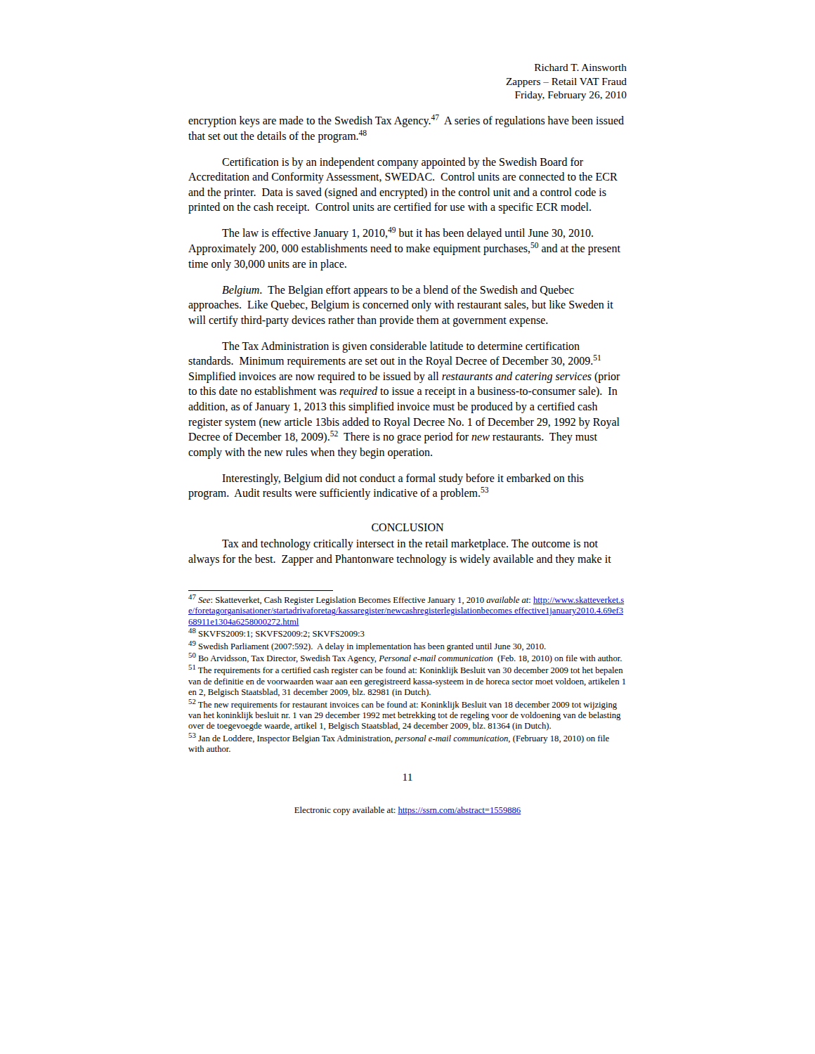Richard T. Ainsworth
Zappers – Retail VAT Fraud
Friday, February 26, 2010
encryption keys are made to the Swedish Tax Agency.47 A series of regulations have been issued that set out the details of the program.48
Certification is by an independent company appointed by the Swedish Board for Accreditation and Conformity Assessment, SWEDAC. Control units are connected to the ECR and the printer. Data is saved (signed and encrypted) in the control unit and a control code is printed on the cash receipt. Control units are certified for use with a specific ECR model.
The law is effective January 1, 2010,49 but it has been delayed until June 30, 2010. Approximately 200, 000 establishments need to make equipment purchases,50 and at the present time only 30,000 units are in place.
Belgium. The Belgian effort appears to be a blend of the Swedish and Quebec approaches. Like Quebec, Belgium is concerned only with restaurant sales, but like Sweden it will certify third-party devices rather than provide them at government expense.
The Tax Administration is given considerable latitude to determine certification standards. Minimum requirements are set out in the Royal Decree of December 30, 2009.51 Simplified invoices are now required to be issued by all restaurants and catering services (prior to this date no establishment was required to issue a receipt in a business-to-consumer sale). In addition, as of January 1, 2013 this simplified invoice must be produced by a certified cash register system (new article 13bis added to Royal Decree No. 1 of December 29, 1992 by Royal Decree of December 18, 2009).52 There is no grace period for new restaurants. They must comply with the new rules when they begin operation.
Interestingly, Belgium did not conduct a formal study before it embarked on this program. Audit results were sufficiently indicative of a problem.53
CONCLUSION
Tax and technology critically intersect in the retail marketplace. The outcome is not always for the best. Zapper and Phantonware technology is widely available and they make it
47 See: Skatteverket, Cash Register Legislation Becomes Effective January 1, 2010 available at: http://www.skatteverket.se/foretagorganisationer/startadrivaforetag/kassaregister/newcashregisterlegislationbecomes effective1january2010.4.69ef368911e1304a6258000272.html
48 SKVFS2009:1; SKVFS2009:2; SKVFS2009:3
49 Swedish Parliament (2007:592). A delay in implementation has been granted until June 30, 2010.
50 Bo Arvidsson, Tax Director, Swedish Tax Agency, Personal e-mail communication (Feb. 18, 2010) on file with author.
51 The requirements for a certified cash register can be found at: Koninklijk Besluit van 30 december 2009 tot het bepalen van de definitie en de voorwaarden waar aan een geregistreerd kassa-systeem in de horeca sector moet voldoen, artikelen 1 en 2, Belgisch Staatsblad, 31 december 2009, blz. 82981 (in Dutch).
52 The new requirements for restaurant invoices can be found at: Koninklijk Besluit van 18 december 2009 tot wijziging van het koninklijk besluit nr. 1 van 29 december 1992 met betrekking tot de regeling voor de voldoening van de belasting over de toegevoegde waarde, artikel 1, Belgisch Staatsblad, 24 december 2009, blz. 81364 (in Dutch).
53 Jan de Loddere, Inspector Belgian Tax Administration, personal e-mail communication, (February 18, 2010) on file with author.
11
Electronic copy available at: https://ssrn.com/abstract=1559886